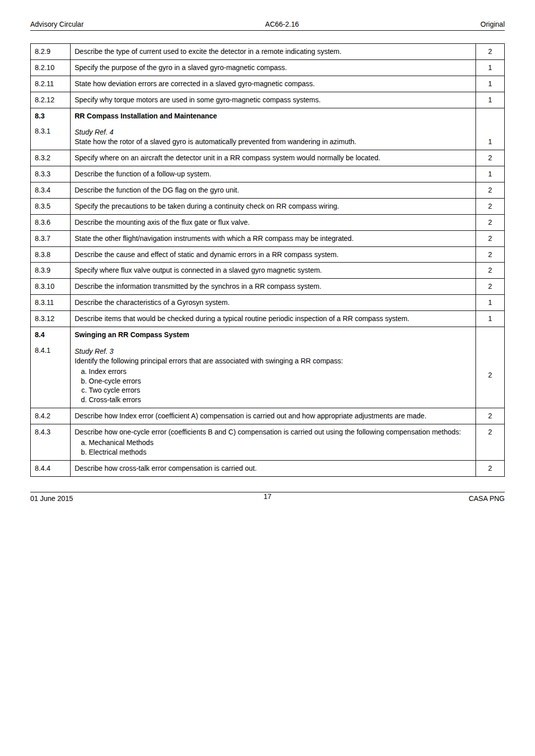Advisory Circular
AC66-2.16
Original
| 8.2.9 | Describe the type of current used to excite the detector in a remote indicating system. | 2 |
| 8.2.10 | Specify the purpose of the gyro in a slaved gyro-magnetic compass. | 1 |
| 8.2.11 | State how deviation errors are corrected in a slaved gyro-magnetic compass. | 1 |
| 8.2.12 | Specify why torque motors are used in some gyro-magnetic compass systems. | 1 |
| 8.3 | RR Compass Installation and Maintenance | |
| 8.3.1 | Study Ref. 4 State how the rotor of a slaved gyro is automatically prevented from wandering in azimuth. | 1 |
| 8.3.2 | Specify where on an aircraft the detector unit in a RR compass system would normally be located. | 2 |
| 8.3.3 | Describe the function of a follow-up system. | 1 |
| 8.3.4 | Describe the function of the DG flag on the gyro unit. | 2 |
| 8.3.5 | Specify the precautions to be taken during a continuity check on RR compass wiring. | 2 |
| 8.3.6 | Describe the mounting axis of the flux gate or flux valve. | 2 |
| 8.3.7 | State the other flight/navigation instruments with which a RR compass may be integrated. | 2 |
| 8.3.8 | Describe the cause and effect of static and dynamic errors in a RR compass system. | 2 |
| 8.3.9 | Specify where flux valve output is connected in a slaved gyro magnetic system. | 2 |
| 8.3.10 | Describe the information transmitted by the synchros in a RR compass system. | 2 |
| 8.3.11 | Describe the characteristics of a Gyrosyn system. | 1 |
| 8.3.12 | Describe items that would be checked during a typical routine periodic inspection of a RR compass system. | 1 |
| 8.4 | Swinging an RR Compass System | |
| 8.4.1 | Study Ref. 3 Identify the following principal errors that are associated with swinging a RR compass: Index errors One-cycle errors Two cycle errors Cross-talk errors | 2 |
| 8.4.2 | Describe how Index error (coefficient A) compensation is carried out and how appropriate adjustments are made. | 2 |
| 8.4.3 | Describe how one-cycle error (coefficients B and C) compensation is carried out using the following compensation methods: Mechanical Methods Electrical methods | 2 |
| 8.4.4 | Describe how cross-talk error compensation is carried out. | 2 |
01 June 2015
17
CASA PNG